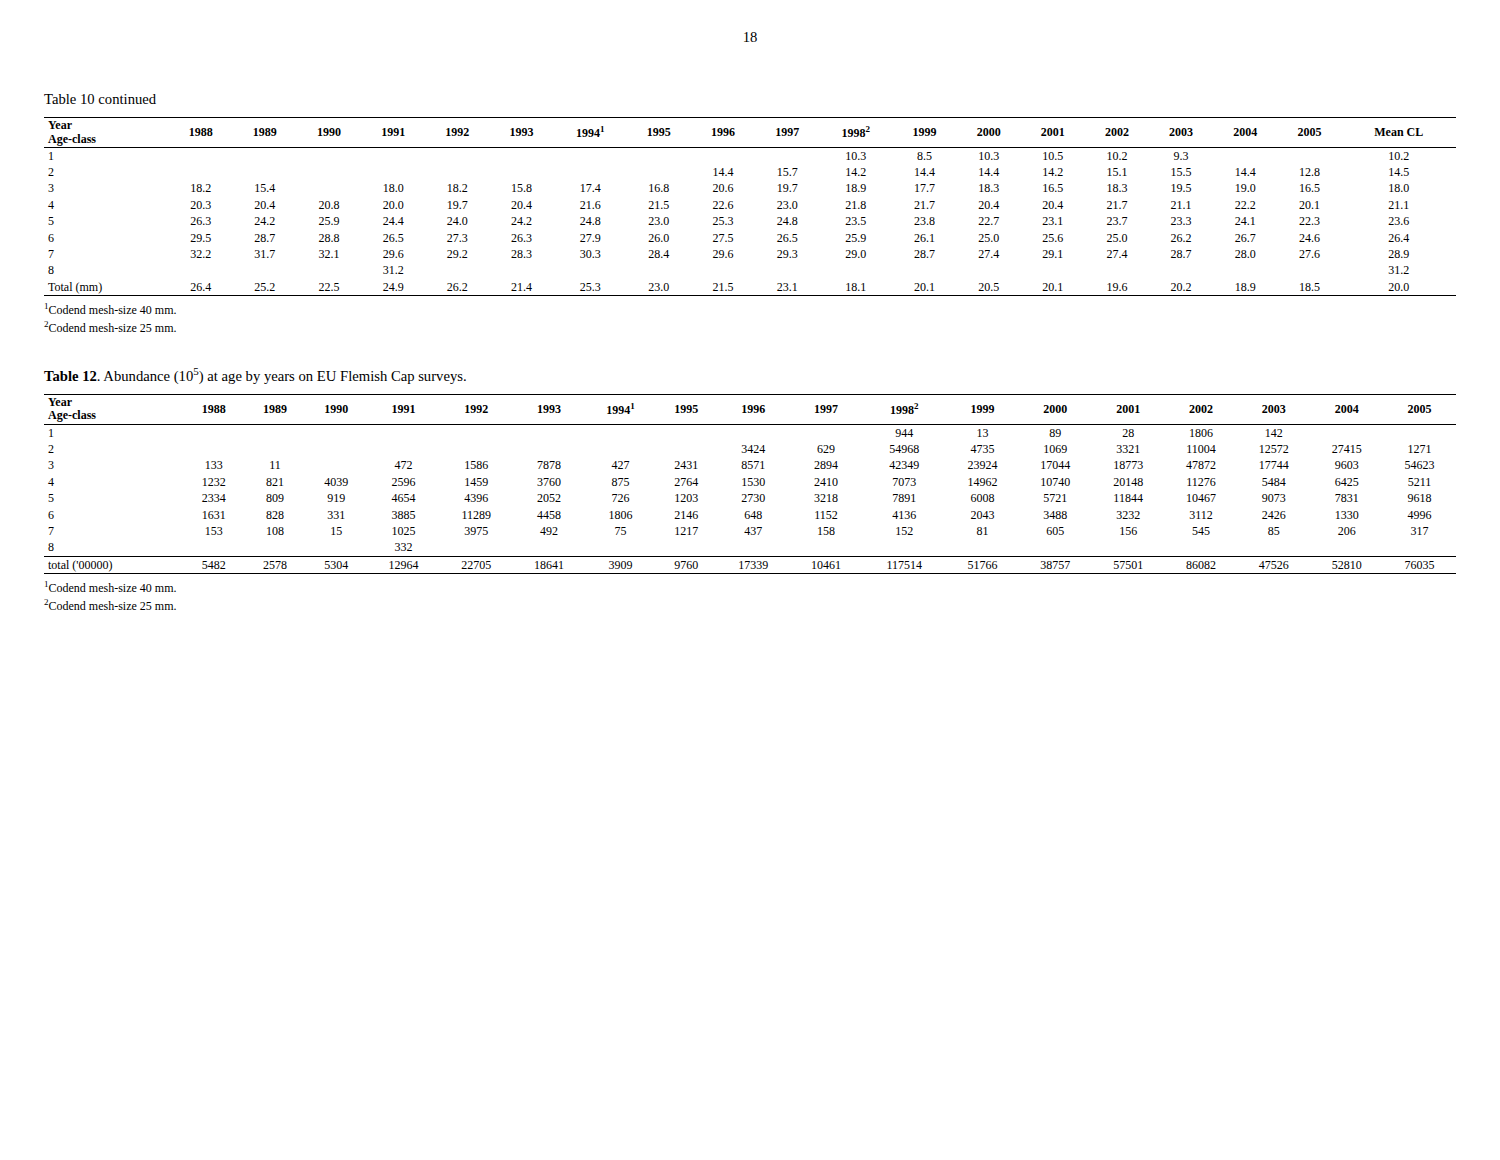18
Table 10 continued
| Year Age-class | 1988 | 1989 | 1990 | 1991 | 1992 | 1993 | 1994 1 | 1995 | 1996 | 1997 | 1998 2 | 1999 | 2000 | 2001 | 2002 | 2003 | 2004 | 2005 | Mean CL |
| --- | --- | --- | --- | --- | --- | --- | --- | --- | --- | --- | --- | --- | --- | --- | --- | --- | --- | --- | --- |
| 1 | | | | | | | | | | | 10.3 | 8.5 | 10.3 | 10.5 | 10.2 | 9.3 | | | 10.2 |
| 2 | | | | | | | | | 14.4 | 15.7 | 14.2 | 14.4 | 14.4 | 14.2 | 15.1 | 15.5 | 14.4 | 12.8 | 14.5 |
| 3 | 18.2 | 15.4 | | 18.0 | 18.2 | 15.8 | 17.4 | 16.8 | 20.6 | 19.7 | 18.9 | 17.7 | 18.3 | 16.5 | 18.3 | 19.5 | 19.0 | 16.5 | 18.0 |
| 4 | 20.3 | 20.4 | 20.8 | 20.0 | 19.7 | 20.4 | 21.6 | 21.5 | 22.6 | 23.0 | 21.8 | 21.7 | 20.4 | 20.4 | 21.7 | 21.1 | 22.2 | 20.1 | 21.1 |
| 5 | 26.3 | 24.2 | 25.9 | 24.4 | 24.0 | 24.2 | 24.8 | 23.0 | 25.3 | 24.8 | 23.5 | 23.8 | 22.7 | 23.1 | 23.7 | 23.3 | 24.1 | 22.3 | 23.6 |
| 6 | 29.5 | 28.7 | 28.8 | 26.5 | 27.3 | 26.3 | 27.9 | 26.0 | 27.5 | 26.5 | 25.9 | 26.1 | 25.0 | 25.6 | 25.0 | 26.2 | 26.7 | 24.6 | 26.4 |
| 7 | 32.2 | 31.7 | 32.1 | 29.6 | 29.2 | 28.3 | 30.3 | 28.4 | 29.6 | 29.3 | 29.0 | 28.7 | 27.4 | 29.1 | 27.4 | 28.7 | 28.0 | 27.6 | 28.9 |
| 8 | | | | 31.2 | | | | | | | | | | | | | | | 31.2 |
| Total (mm) | 26.4 | 25.2 | 22.5 | 24.9 | 26.2 | 21.4 | 25.3 | 23.0 | 21.5 | 23.1 | 18.1 | 20.1 | 20.5 | 20.1 | 19.6 | 20.2 | 18.9 | 18.5 | 20.0 |
1Codend mesh-size 40 mm.
2Codend mesh-size 25 mm.
Table 12. Abundance (105) at age by years on EU Flemish Cap surveys.
| Year Age-class | 1988 | 1989 | 1990 | 1991 | 1992 | 1993 | 1994 1 | 1995 | 1996 | 1997 | 1998 2 | 1999 | 2000 | 2001 | 2002 | 2003 | 2004 | 2005 |
| --- | --- | --- | --- | --- | --- | --- | --- | --- | --- | --- | --- | --- | --- | --- | --- | --- | --- | --- |
| 1 | | | | | | | | | | | 944 | 13 | 89 | 28 | 1806 | 142 | | |
| 2 | | | | | | | | | 3424 | 629 | 54968 | 4735 | 1069 | 3321 | 11004 | 12572 | 27415 | 1271 |
| 3 | 133 | 11 | | 472 | 1586 | 7878 | 427 | 2431 | 8571 | 2894 | 42349 | 23924 | 17044 | 18773 | 47872 | 17744 | 9603 | 54623 |
| 4 | 1232 | 821 | 4039 | 2596 | 1459 | 3760 | 875 | 2764 | 1530 | 2410 | 7073 | 14962 | 10740 | 20148 | 11276 | 5484 | 6425 | 5211 |
| 5 | 2334 | 809 | 919 | 4654 | 4396 | 2052 | 726 | 1203 | 2730 | 3218 | 7891 | 6008 | 5721 | 11844 | 10467 | 9073 | 7831 | 9618 |
| 6 | 1631 | 828 | 331 | 3885 | 11289 | 4458 | 1806 | 2146 | 648 | 1152 | 4136 | 2043 | 3488 | 3232 | 3112 | 2426 | 1330 | 4996 |
| 7 | 153 | 108 | 15 | 1025 | 3975 | 492 | 75 | 1217 | 437 | 158 | 152 | 81 | 605 | 156 | 545 | 85 | 206 | 317 |
| 8 | | | | 332 | | | | | | | | | | | | | | |
| total ('00000) | 5482 | 2578 | 5304 | 12964 | 22705 | 18641 | 3909 | 9760 | 17339 | 10461 | 117514 | 51766 | 38757 | 57501 | 86082 | 47526 | 52810 | 76035 |
1Codend mesh-size 40 mm.
2Codend mesh-size 25 mm.